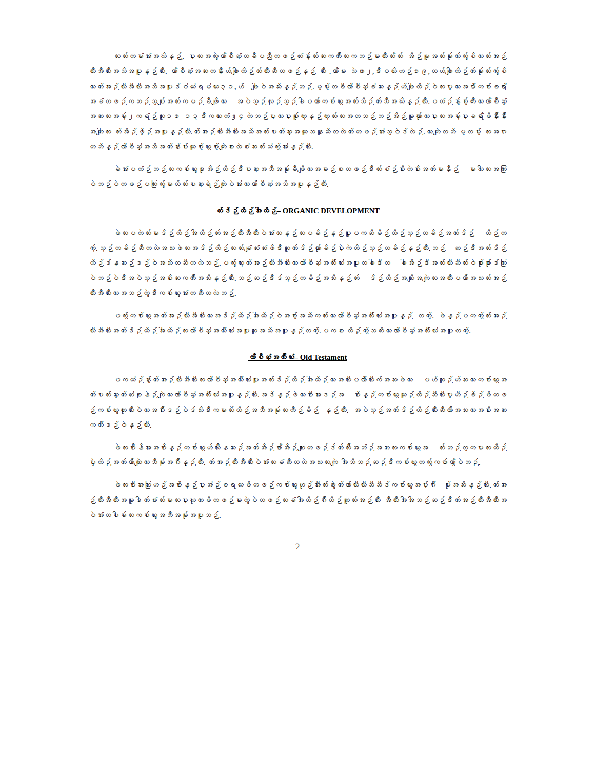လၢတၢ်တမံၤအံၤအဃိန္ဉ်, ပှၤလၢအကွဲးလံာ်စီဆှံတခီပညီတဖဉ်ဟံးန့ၢ်တၢ်ဆၢကတီၢ်လၢကဘဉ်မၤလီၤတံၢ်တၢ် အိဉ်မူအတၢ်မုၢ်လၢ်ကွၢ်စိလၢတၢ်အၢဉ်လီၤအီလီၤအသိအပူၤန္ဉ်လီၤ. လံာ်စီဆှံအဆၢတနီၤဟ်ဖျါထိဉ်တၢ်လီၤဆီတဖဉ်န္ဉ် လီၤ .လံာ်မး သဲဖး၂,ဒီးဝယိၤဟဉ်၁း၉,တဟ်ဖျါထိဉ်တၢ်မုၢ်လၢ်ကွၢ်စိလၢတၢ်အၢဉ်လီၤအီလီၤအသိအပူၤဒ်ဝံယံးရမံယၤ၃၁,ဟ် ဖျါဝဲအသိးန္ဉ်ဘဉ်.မ့မ့ၢ်တခီလံာ်စီဆှံခံဆၢန္ဉ်ဟ်ဖျါထိဉ်ဝဲလၢပှၤလၢအပိာ်ကစၢ်ခရံာ်အခံတဖဉ်ကဘဉ်သ့ပျၢ်အတၢ်ကမဉ်ခီဖျိလၢ အဝဲသ့ဉ်လုဉ်သ့ဉ်ခါပတာ်ကစၢ်ယွၤအတၢ်သိဉ်တၢ်သီအဃိန္ဉ်လီၤ.ပထံဉ်န့ၢ်စ့ၢ်ကီးလၢလံာ်စီဆှံအဆၢလၢအမ့ၢ်၂ကရံဉ်သူး၁၁း ၁၃ဒီးကလၤတံ၂း၄တဲဘဉ်ပှၤလၢပှၤစူၢ်က့ၤန္ဉ်က့ၤတၢ်လၢအတဘဉ်ဘဉ်အိဉ်မူဃုာ်လၢပှၤလၢအမ့ၢ်ပှၤခရံာ်ဖိနီၢ်နီၢ်အကျါလၢ တၢ်အိဉ်ဖှိဉ်အပူၤန္ဉ်လီၤ.တၢ်အၢဉ်လီၤအီလီၤအသိအတၢ်ပၢတၢ်ဆှၢအထူသနူဆိတလဲတၢ်တဖဉ်အံၤသ့ဝဲဒ်လဲဉ်.လၢကျဲတဘိ မ့တမ့ၢ် လၢအဂၤတဘိန္ဉ်လံာ်စီဆှံအသိအတၢ်နၢ်ပၢၢ်ထူစ့ၢ်ယွၤစ့ၢ်ကျဲးစၢးထဲစံးဆၢတၢ်သံကွၢ်အံၤန္ဉ်လီၤ.
ခဲအံၤပထံဉ်ဘဉ်လၢကစၢ်ယွၤဒုးအိဉ်ထိဉ်ဒီးပၢဆှၢအဘီအမုၢ်ခီဖျိလၢအခၢဉ်စးတဖဉ်ဒီးတၢ်စံဉ်စိၤတဲစိၤအတၢ်မၤနီဉ် မၤဃါလၢအကြၢးဝဲဘဉ်ဝဲတဖဉ်ပကြၢးကွၢ်မၤလိတၢ်ပၢဆှၢရဲဉ်ကျဲၤဝဲအံၤလၢလံာ်စီဆှံအသိအပူၤန္ဉ်လီၤ.
တၢ်ဒိဉ်ထိဉ်အါထိဉ်– ORGANIC DEVELOPMENT
ဖဲလၢပတဲတၢ်မၤဒိဉ်ထိဉ်အါထိဉ်တၢ်အၢဉ်လီၤအီလီၤဝဲအံၤလၢန္ဉ်လၢပခိဉ်န္ဉ်ပှူၤပကဆိမိဉ်ထိဉ်သ့ဉ်တခိဉ်အတၢ်ဒိဉ် ထိဉ်တက့ၢ်.သ့ဉ်တခိဉ်ဆီတလဲအသးဖဲလၢအဒိဉ်ထိဉ်လၢတၢ်ချံဆံးဆံးဖိဒီးဆူတၢ်ဒိဉ်တုာ်ခိဉ်ပှဲၤကဲထိဉ်သ့ဉ်တခိဉ်န္ဉ်လီၤ.ဘဉ် ဆဉ်ဒီးအတၢ်ဒိဉ်ထိဉ်ဒ်နဆၢဉ်ဒဉ်ဝဲအသိးတဆီတလဲဘဉ်.ပကွၢ်က့ၤတၢ်အၢဉ်လီၤအီလီၤလၢလံာ်စီဆှံအလီၢ်လံၤအပူၤတခါဒီးတ ခါအိဉ်ဒီးအတၢ်လီၤဆီတၢ်ဝဲစုာ်စုာ်ဒ်ကြၢးဝဲဘဉ်ဝဲဒီးအဝဲသ့ဉ်အစိၤဆၢကတီၢ်အသိးန္ဉ်လီၤ.ဘဉ်ဆဉ်ဒီးဒ်သ့ဉ်တခိဉ်အသိးန္ဉ်တၢ် ဒိဉ်ထိဉ်အကျိၤအကျဲလၢအလီၤပလိာ်အသးတၢ်အၢဉ်လီၤအီလီၤလၢအဘဉ်ထွဲဒီးကစၢ်ယွၤအံၤတဆီတလဲဘဉ်.
ပကွၢ်ကစၢ်ယွၤအတၢ်အၢဉ်လီၤအီလီၤလၢအဒိဉ်ထိဉ်အါထိဉ်ဝဲအစ့ၢ်အဆိကတၢၢ်လၢလံာ်စီဆှံအလီၢ်လံၤအပူၤန္ဉ် တက့ၢ်. ဖဲန္ဉ်ပကကွၢ်တၢ်အၢဉ်လီၤအီလီၤအတၢ်ဒိဉ်ထိဉ်အါထိဉ်လၢလံာ်စီဆှံအလီၢ်လံၤအပူၤဆူအသိအပူၤန္ဉ်တက့ၢ်.ပကစး ထိဉ်ကွၢ်သကိးလၢလံာ်စီဆှံအလီၢ်လံၤအပူၤတက့ၢ်.
လံာ်စီဆှံအလီၢ်လံၤ– Old Testament
ပကထံဉ်န့ၢ်တၢ်အၢဉ်လီၤအီလီၤလၢလံာ်စီဆှံအလီၢ်လံၤပူၤအတၢ်ဒိဉ်ထိဉ်အါထိဉ်လၢအလီၤပလိာ်လီၤက်အသးဖဲလၢ ပဟ်သူဉ်ဟ်သးလၢကစၢ်ယွၤအတၢ်ပၢတၢ်ဆှၢတၢ်ဟံးစုနဲဉ်ကျဲလၢလံာ်စီဆှံအလီၢ်လံၤအပူၤန္ဉ်လီၤ.အဒိန္ဉ်ဖဲလၢစီၤအၤဒဉ်အ စိၤန္ဉ်ကစၢ်ယွၤသူဉ်ထိဉ်ဆီလီၤပှၤဟီဉ်ခိဉ်ဖိတဖဉ်ကစၢ်ယွၤတုၤလီၤဝဲလၢအဂီၢ်ၤဒဉ်ဝဲဒ်သိးဒီးကမၤလဲၢ်ထိဉ်အဘီအမုၢ်လၢဟီဉ်ခိဉ် န္ဉ်လီၤ. အဝဲသ့ဉ်အတၢ်ဒိဉ်ထိဉ်လီၤဆီလိာ်အသးလၢအစိၤအဆၢကတီၢ်ဒဉ်ဝဲန္ဉ်လီၤ.
ဖဲလၢစီၤနိအၤအစိၤန္ဉ်ကစၢ်ယွၤဟ်လီၤနဆၢဉ်အတၢ်အိဉ်စံာ်အိဉ်ကျၢၤတဖဉ်ဒ်တၢ်လီၢ်အဘံဉ်အဘၢလၢကစၢ်ယွၤအ တၢ်ဘဉ်တ့ကမၤလၢထိဉ်ပှဲၤထိဉ်အတၢ်တိာ်ကျဲၤလၢဘီမုၢ်အဂီၢ်န္ဉ်လီၤ. တၢ်အၢဉ်လီၤအီလီၤဝဲအံၤလၢခံဆီတလဲအသးလၢကျဲ အါဘိဘဉ်ဆဉ်ဒီးကစၢ်ယွၤတကွၢ်ကပာ်ကွံာ်ဝဲဘဉ်.
ဖဲလၢစီၤအၤဘြၤဟဉ်အစိၤန္ဉ်ပှၤအံဉ်စရလးဖိတဖဉ်ကစၢ်ယွၤဟုဉ်အီၤတၢ်ခွဲးတၢ်ယာ်လီၤလီၤဆီဆီဒ်ကစၢ်ယွၤအပှၢ်ဂီၢ် မုၢ်အသိးန္ဉ်လီၤ.တၢ်အၢဉ်လီၤအီလီၤအမူဒါတၢ်ဖံးတၢ်မၤလၢပှၤဃုထၢဖိတဖဉ်မၤထွဲဝဲတဖဉ်လၢခံအါထိဉ်ဂီၢ်ထိဉ်ဆူတၢ်အၢဉ်လီၤ အီလီၤအါအါဘဉ်ဆဉ်ဒီးတၢ်အၢဉ်လီၤအီလီၤအဝဲအံၤတပၢါမၢ်လၢကစၢ်ယွၤအဘီအမုၢ်အပူၤဘဉ်.
၇